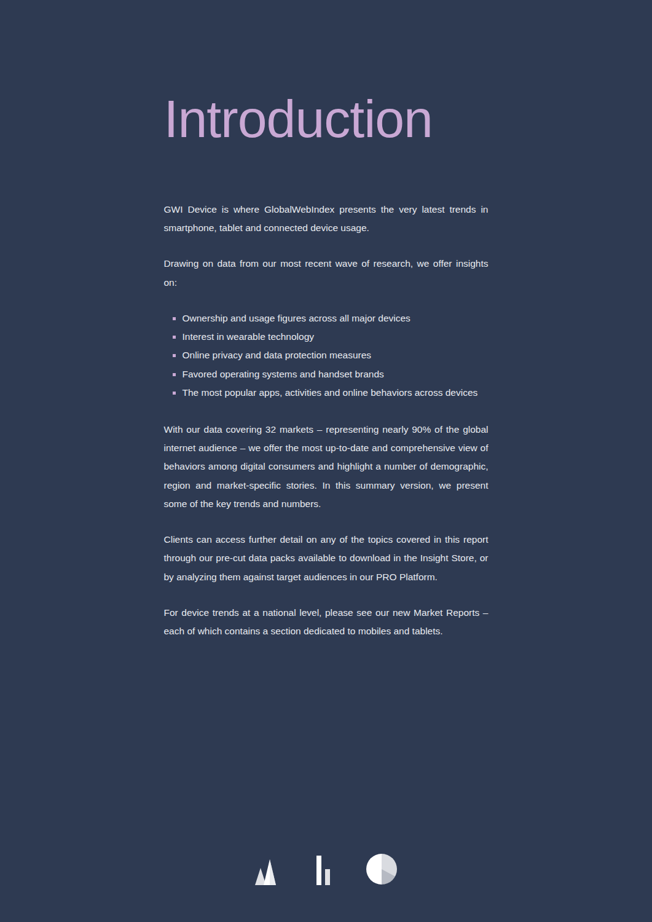Introduction
GWI Device is where GlobalWebIndex presents the very latest trends in smartphone, tablet and connected device usage.
Drawing on data from our most recent wave of research, we offer insights on:
Ownership and usage figures across all major devices
Interest in wearable technology
Online privacy and data protection measures
Favored operating systems and handset brands
The most popular apps, activities and online behaviors across devices
With our data covering 32 markets – representing nearly 90% of the global internet audience – we offer the most up-to-date and comprehensive view of behaviors among digital consumers and highlight a number of demographic, region and market-specific stories. In this summary version, we present some of the key trends and numbers.
Clients can access further detail on any of the topics covered in this report through our pre-cut data packs available to download in the Insight Store, or by analyzing them against target audiences in our PRO Platform.
For device trends at a national level, please see our new Market Reports – each of which contains a section dedicated to mobiles and tablets.